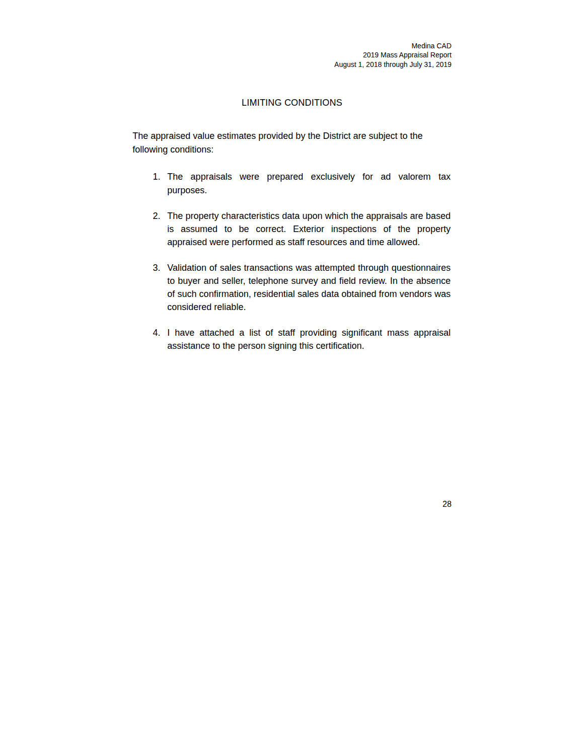Medina CAD
2019 Mass Appraisal Report
August 1, 2018 through July 31, 2019
LIMITING CONDITIONS
The appraised value estimates provided by the District are subject to the following conditions:
1. The appraisals were prepared exclusively for ad valorem tax purposes.
2. The property characteristics data upon which the appraisals are based is assumed to be correct. Exterior inspections of the property appraised were performed as staff resources and time allowed.
3. Validation of sales transactions was attempted through questionnaires to buyer and seller, telephone survey and field review. In the absence of such confirmation, residential sales data obtained from vendors was considered reliable.
4. I have attached a list of staff providing significant mass appraisal assistance to the person signing this certification.
28